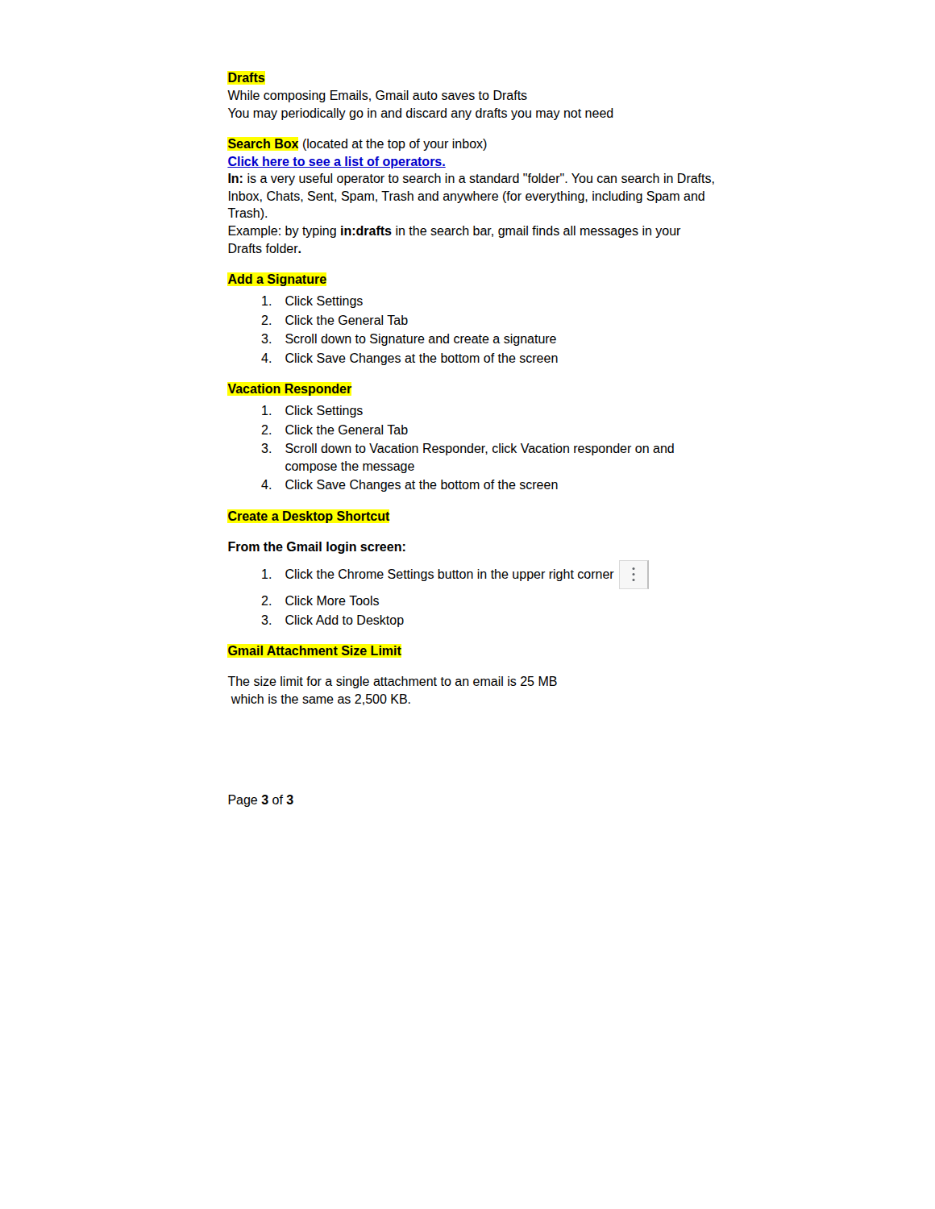Drafts
While composing Emails, Gmail auto saves to Drafts
You may periodically go in and discard any drafts you may not need
Search Box (located at the top of your inbox)
Click here to see a list of operators.
In: is a very useful operator to search in a standard "folder". You can search in Drafts, Inbox, Chats, Sent, Spam, Trash and anywhere (for everything, including Spam and Trash).
Example: by typing in:drafts in the search bar, gmail finds all messages in your Drafts folder.
Add a Signature
Click Settings
Click the General Tab
Scroll down to Signature and create a signature
Click Save Changes at the bottom of the screen
Vacation Responder
Click Settings
Click the General Tab
Scroll down to Vacation Responder, click Vacation responder on and compose the message
Click Save Changes at the bottom of the screen
Create a Desktop Shortcut
From the Gmail login screen:
Click the Chrome Settings button in the upper right corner
Click More Tools
Click Add to Desktop
Gmail Attachment Size Limit
The size limit for a single attachment to an email is 25 MB
which is the same as 2,500 KB.
Page 3 of 3